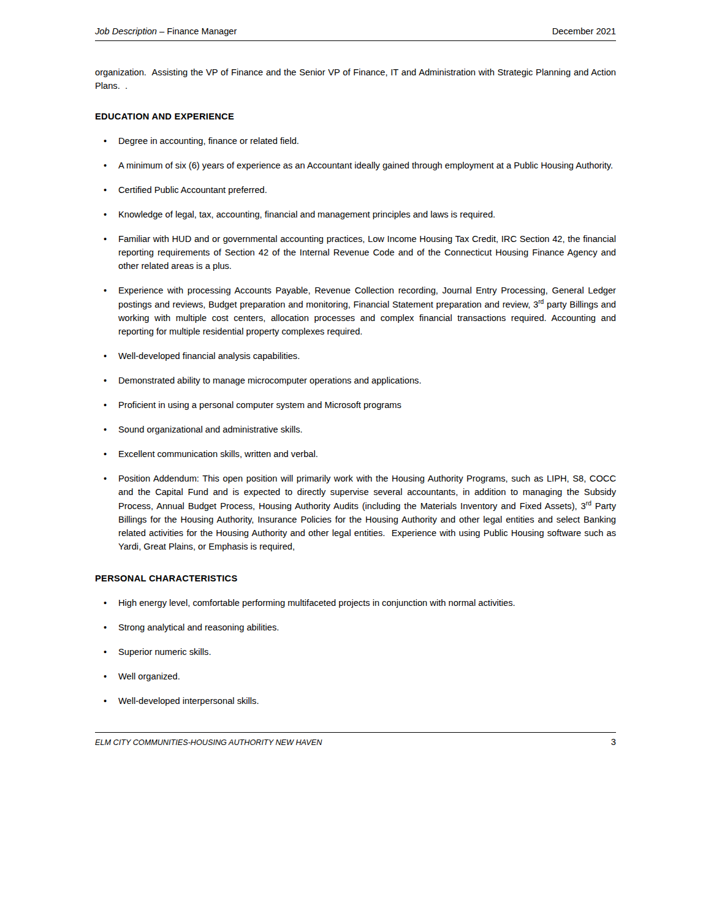Job Description – Finance Manager
December 2021
organization. Assisting the VP of Finance and the Senior VP of Finance, IT and Administration with Strategic Planning and Action Plans. .
EDUCATION AND EXPERIENCE
Degree in accounting, finance or related field.
A minimum of six (6) years of experience as an Accountant ideally gained through employment at a Public Housing Authority.
Certified Public Accountant preferred.
Knowledge of legal, tax, accounting, financial and management principles and laws is required.
Familiar with HUD and or governmental accounting practices, Low Income Housing Tax Credit, IRC Section 42, the financial reporting requirements of Section 42 of the Internal Revenue Code and of the Connecticut Housing Finance Agency and other related areas is a plus.
Experience with processing Accounts Payable, Revenue Collection recording, Journal Entry Processing, General Ledger postings and reviews, Budget preparation and monitoring, Financial Statement preparation and review, 3rd party Billings and working with multiple cost centers, allocation processes and complex financial transactions required. Accounting and reporting for multiple residential property complexes required.
Well-developed financial analysis capabilities.
Demonstrated ability to manage microcomputer operations and applications.
Proficient in using a personal computer system and Microsoft programs
Sound organizational and administrative skills.
Excellent communication skills, written and verbal.
Position Addendum: This open position will primarily work with the Housing Authority Programs, such as LIPH, S8, COCC and the Capital Fund and is expected to directly supervise several accountants, in addition to managing the Subsidy Process, Annual Budget Process, Housing Authority Audits (including the Materials Inventory and Fixed Assets), 3rd Party Billings for the Housing Authority, Insurance Policies for the Housing Authority and other legal entities and select Banking related activities for the Housing Authority and other legal entities. Experience with using Public Housing software such as Yardi, Great Plains, or Emphasis is required,
PERSONAL CHARACTERISTICS
High energy level, comfortable performing multifaceted projects in conjunction with normal activities.
Strong analytical and reasoning abilities.
Superior numeric skills.
Well organized.
Well-developed interpersonal skills.
ELM CITY COMMUNITIES-HOUSING AUTHORITY NEW HAVEN
3